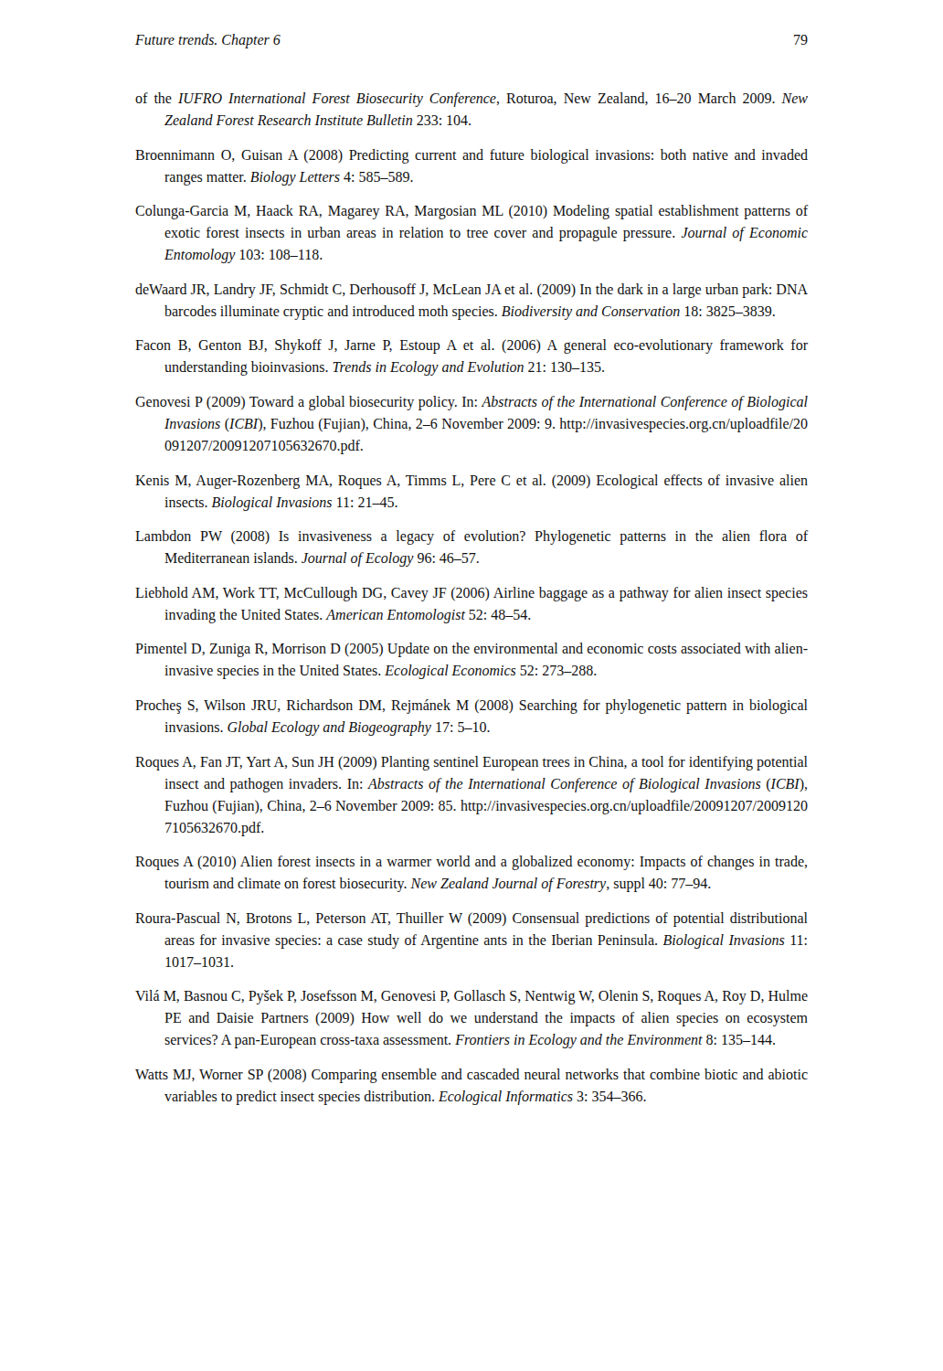Future trends. Chapter 6 79
of the IUFRO International Forest Biosecurity Conference, Roturoa, New Zealand, 16–20 March 2009. New Zealand Forest Research Institute Bulletin 233: 104.
Broennimann O, Guisan A (2008) Predicting current and future biological invasions: both native and invaded ranges matter. Biology Letters 4: 585–589.
Colunga-Garcia M, Haack RA, Magarey RA, Margosian ML (2010) Modeling spatial establishment patterns of exotic forest insects in urban areas in relation to tree cover and propagule pressure. Journal of Economic Entomology 103: 108–118.
deWaard JR, Landry JF, Schmidt C, Derhousoff J, McLean JA et al. (2009) In the dark in a large urban park: DNA barcodes illuminate cryptic and introduced moth species. Biodiversity and Conservation 18: 3825–3839.
Facon B, Genton BJ, Shykoff J, Jarne P, Estoup A et al. (2006) A general eco-evolutionary framework for understanding bioinvasions. Trends in Ecology and Evolution 21: 130–135.
Genovesi P (2009) Toward a global biosecurity policy. In: Abstracts of the International Conference of Biological Invasions (ICBI), Fuzhou (Fujian), China, 2–6 November 2009: 9. http://invasivespecies.org.cn/uploadfile/20091207/20091207105632670.pdf.
Kenis M, Auger-Rozenberg MA, Roques A, Timms L, Pere C et al. (2009) Ecological effects of invasive alien insects. Biological Invasions 11: 21–45.
Lambdon PW (2008) Is invasiveness a legacy of evolution? Phylogenetic patterns in the alien flora of Mediterranean islands. Journal of Ecology 96: 46–57.
Liebhold AM, Work TT, McCullough DG, Cavey JF (2006) Airline baggage as a pathway for alien insect species invading the United States. American Entomologist 52: 48–54.
Pimentel D, Zuniga R, Morrison D (2005) Update on the environmental and economic costs associated with alien-invasive species in the United States. Ecological Economics 52: 273–288.
Procheş S, Wilson JRU, Richardson DM, Rejmánek M (2008) Searching for phylogenetic pattern in biological invasions. Global Ecology and Biogeography 17: 5–10.
Roques A, Fan JT, Yart A, Sun JH (2009) Planting sentinel European trees in China, a tool for identifying potential insect and pathogen invaders. In: Abstracts of the International Conference of Biological Invasions (ICBI), Fuzhou (Fujian), China, 2–6 November 2009: 85. http://invasivespecies.org.cn/uploadfile/20091207/20091207105632670.pdf.
Roques A (2010) Alien forest insects in a warmer world and a globalized economy: Impacts of changes in trade, tourism and climate on forest biosecurity. New Zealand Journal of Forestry, suppl 40: 77–94.
Roura-Pascual N, Brotons L, Peterson AT, Thuiller W (2009) Consensual predictions of potential distributional areas for invasive species: a case study of Argentine ants in the Iberian Peninsula. Biological Invasions 11: 1017–1031.
Vilá M, Basnou C, Pyšek P, Josefsson M, Genovesi P, Gollasch S, Nentwig W, Olenin S, Roques A, Roy D, Hulme PE and Daisie Partners (2009) How well do we understand the impacts of alien species on ecosystem services? A pan-European cross-taxa assessment. Frontiers in Ecology and the Environment 8: 135–144.
Watts MJ, Worner SP (2008) Comparing ensemble and cascaded neural networks that combine biotic and abiotic variables to predict insect species distribution. Ecological Informatics 3: 354–366.